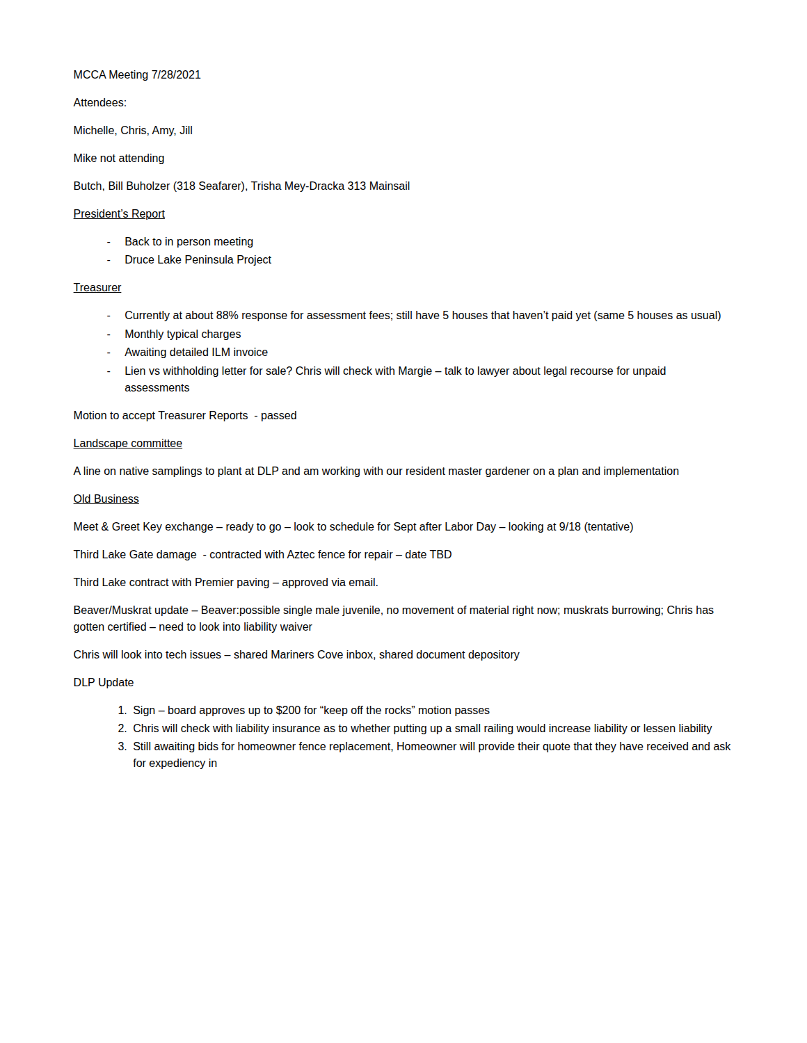MCCA Meeting 7/28/2021
Attendees:
Michelle, Chris, Amy, Jill
Mike not attending
Butch, Bill Buholzer (318 Seafarer), Trisha Mey-Dracka 313 Mainsail
President’s Report
Back to in person meeting
Druce Lake Peninsula Project
Treasurer
Currently at about 88% response for assessment fees; still have 5 houses that haven’t paid yet (same 5 houses as usual)
Monthly typical charges
Awaiting detailed ILM invoice
Lien vs withholding letter for sale? Chris will check with Margie – talk to lawyer about legal recourse for unpaid assessments
Motion to accept Treasurer Reports - passed
Landscape committee
A line on native samplings to plant at DLP and am working with our resident master gardener on a plan and implementation
Old Business
Meet & Greet Key exchange – ready to go – look to schedule for Sept after Labor Day – looking at 9/18 (tentative)
Third Lake Gate damage - contracted with Aztec fence for repair – date TBD
Third Lake contract with Premier paving – approved via email.
Beaver/Muskrat update – Beaver:possible single male juvenile, no movement of material right now; muskrats burrowing; Chris has gotten certified – need to look into liability waiver
Chris will look into tech issues – shared Mariners Cove inbox, shared document depository
DLP Update
Sign – board approves up to $200 for “keep off the rocks” motion passes
Chris will check with liability insurance as to whether putting up a small railing would increase liability or lessen liability
Still awaiting bids for homeowner fence replacement, Homeowner will provide their quote that they have received and ask for expediency in